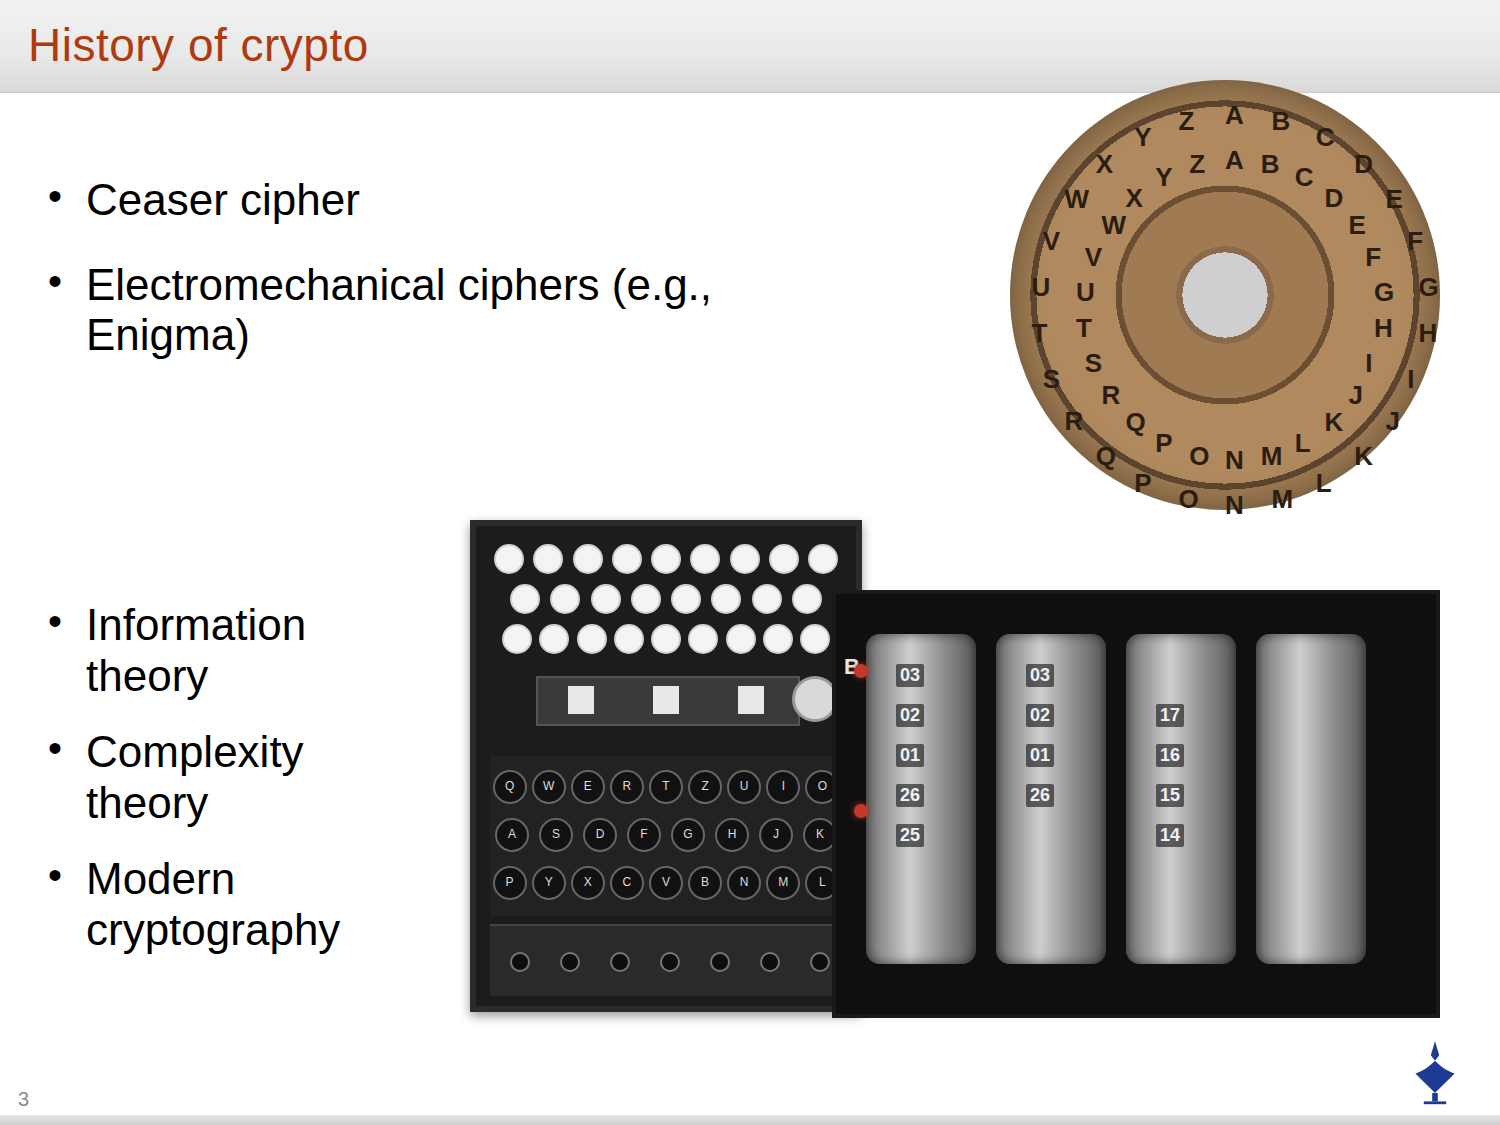History of crypto
Ceaser cipher
Electromechanical ciphers (e.g., Enigma)
Information theory
Complexity theory
Modern cryptography
A B C D E F G H I J K L M N O P Q R S T U V W X Y Z A B C D E F G H I J K L M N O P Q R S T U V W X Y Z
Q
W
E
R
T
Z
U
I
O
A
S
D
F
G
H
J
K
P
Y
X
C
V
B
N
M
L
B
03
02
01
26
25
03
02
01
26
17
16
15
14
3